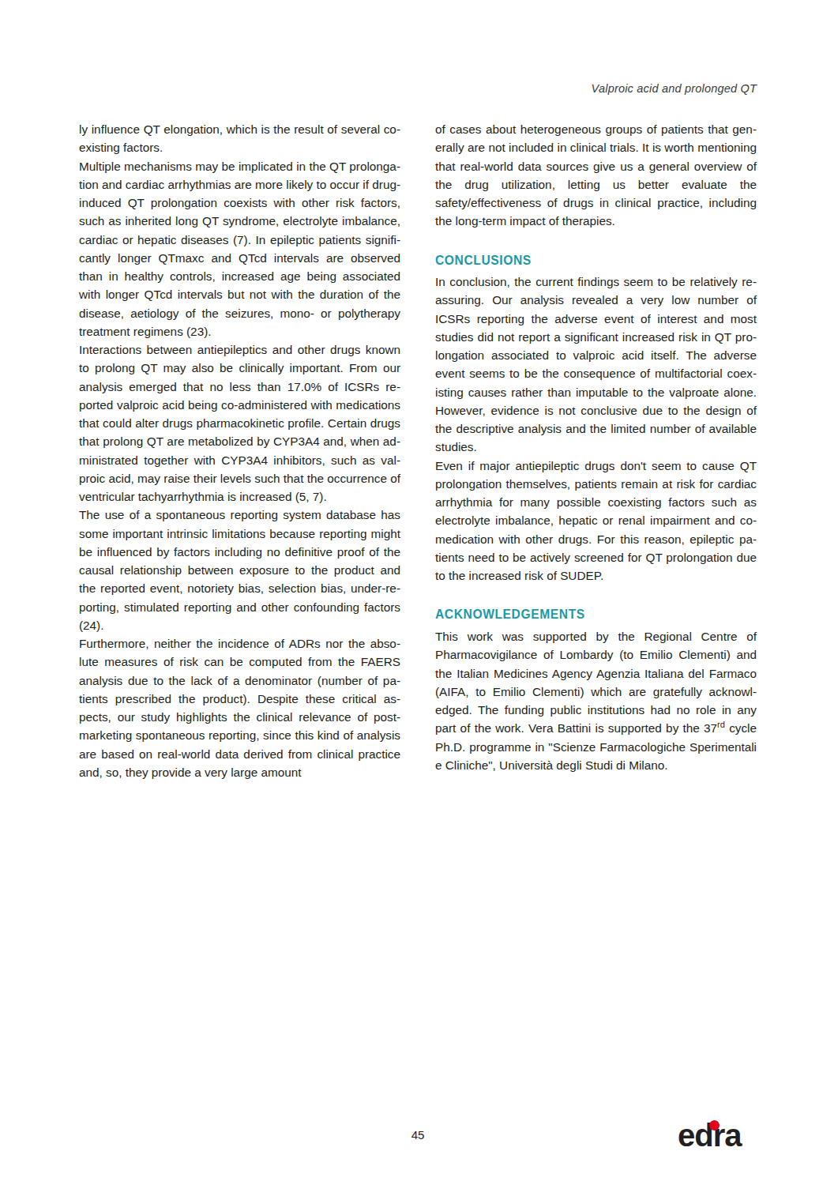Valproic acid and prolonged QT
ly influence QT elongation, which is the result of several coexisting factors.
Multiple mechanisms may be implicated in the QT prolongation and cardiac arrhythmias are more likely to occur if drug-induced QT prolongation coexists with other risk factors, such as inherited long QT syndrome, electrolyte imbalance, cardiac or hepatic diseases (7). In epileptic patients significantly longer QTmaxc and QTcd intervals are observed than in healthy controls, increased age being associated with longer QTcd intervals but not with the duration of the disease, aetiology of the seizures, mono- or polytherapy treatment regimens (23).
Interactions between antiepileptics and other drugs known to prolong QT may also be clinically important. From our analysis emerged that no less than 17.0% of ICSRs reported valproic acid being co-administered with medications that could alter drugs pharmacokinetic profile. Certain drugs that prolong QT are metabolized by CYP3A4 and, when administrated together with CYP3A4 inhibitors, such as valproic acid, may raise their levels such that the occurrence of ventricular tachyarrhythmia is increased (5, 7).
The use of a spontaneous reporting system database has some important intrinsic limitations because reporting might be influenced by factors including no definitive proof of the causal relationship between exposure to the product and the reported event, notoriety bias, selection bias, under-reporting, stimulated reporting and other confounding factors (24).
Furthermore, neither the incidence of ADRs nor the absolute measures of risk can be computed from the FAERS analysis due to the lack of a denominator (number of patients prescribed the product). Despite these critical aspects, our study highlights the clinical relevance of post-marketing spontaneous reporting, since this kind of analysis are based on real-world data derived from clinical practice and, so, they provide a very large amount
of cases about heterogeneous groups of patients that generally are not included in clinical trials. It is worth mentioning that real-world data sources give us a general overview of the drug utilization, letting us better evaluate the safety/effectiveness of drugs in clinical practice, including the long-term impact of therapies.
Conclusions
In conclusion, the current findings seem to be relatively reassuring. Our analysis revealed a very low number of ICSRs reporting the adverse event of interest and most studies did not report a significant increased risk in QT prolongation associated to valproic acid itself. The adverse event seems to be the consequence of multifactorial coexisting causes rather than imputable to the valproate alone. However, evidence is not conclusive due to the design of the descriptive analysis and the limited number of available studies.
Even if major antiepileptic drugs don't seem to cause QT prolongation themselves, patients remain at risk for cardiac arrhythmia for many possible coexisting factors such as electrolyte imbalance, hepatic or renal impairment and co-medication with other drugs. For this reason, epileptic patients need to be actively screened for QT prolongation due to the increased risk of SUDEP.
Acknowledgements
This work was supported by the Regional Centre of Pharmacovigilance of Lombardy (to Emilio Clementi) and the Italian Medicines Agency Agenzia Italiana del Farmaco (AIFA, to Emilio Clementi) which are gratefully acknowledged. The funding public institutions had no role in any part of the work. Vera Battini is supported by the 37rd cycle Ph.D. programme in "Scienze Farmacologiche Sperimentali e Cliniche", Università degli Studi di Milano.
45
edra